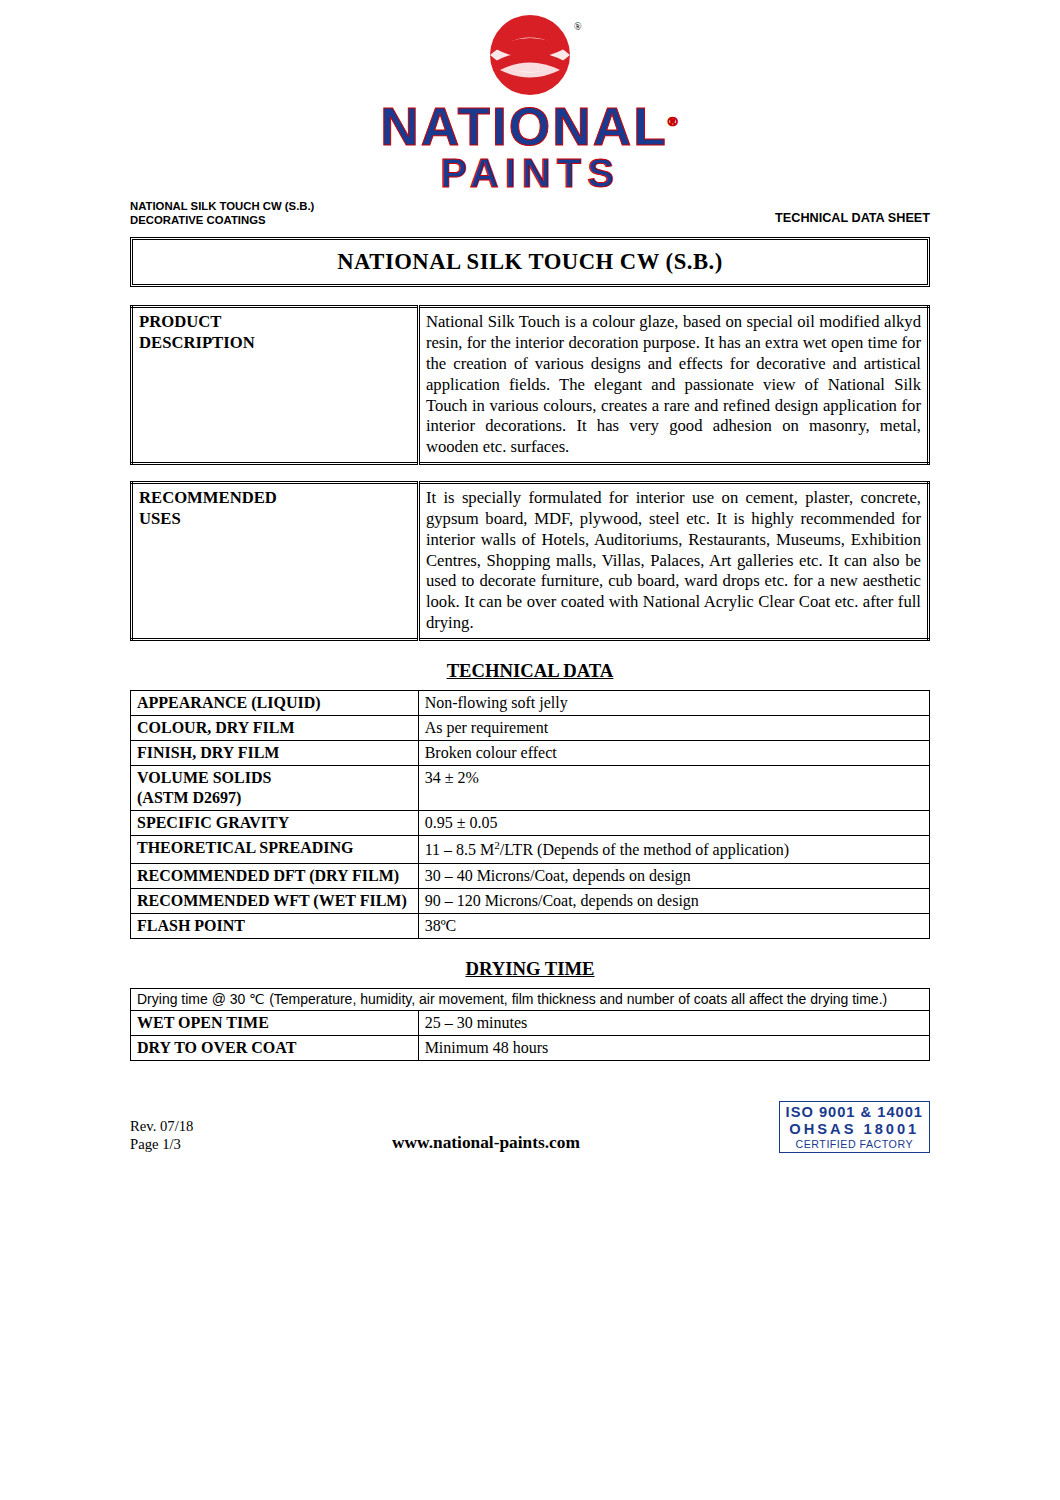®
NATIONAL®
PAINTS
NATIONAL SILK TOUCH CW (S.B.)
DECORATIVE COATINGS
TECHNICAL DATA SHEET
NATIONAL SILK TOUCH CW (S.B.)
| PRODUCT DESCRIPTION | National Silk Touch is a colour glaze, based on special oil modified alkyd resin, for the interior decoration purpose. It has an extra wet open time for the creation of various designs and effects for decorative and artistical application fields. The elegant and passionate view of National Silk Touch in various colours, creates a rare and refined design application for interior decorations. It has very good adhesion on masonry, metal, wooden etc. surfaces. |
| RECOMMENDED USES | It is specially formulated for interior use on cement, plaster, concrete, gypsum board, MDF, plywood, steel etc. It is highly recommended for interior walls of Hotels, Auditoriums, Restaurants, Museums, Exhibition Centres, Shopping malls, Villas, Palaces, Art galleries etc. It can also be used to decorate furniture, cub board, ward drops etc. for a new aesthetic look. It can be over coated with National Acrylic Clear Coat etc. after full drying. |
TECHNICAL DATA
| APPEARANCE (LIQUID) | Non-flowing soft jelly |
| COLOUR, DRY FILM | As per requirement |
| FINISH, DRY FILM | Broken colour effect |
| VOLUME SOLIDS (ASTM D2697) | 34 ± 2% |
| SPECIFIC GRAVITY | 0.95 ± 0.05 |
| THEORETICAL SPREADING | 11 – 8.5 M 2 /LTR (Depends of the method of application) |
| RECOMMENDED DFT (DRY FILM) | 30 – 40 Microns/Coat, depends on design |
| RECOMMENDED WFT (WET FILM) | 90 – 120 Microns/Coat, depends on design |
| FLASH POINT | 38ºC |
DRYING TIME
| Drying time @ 30 ℃ (Temperature, humidity, air movement, film thickness and number of coats all affect the drying time.) |
| WET OPEN TIME | 25 – 30 minutes |
| DRY TO OVER COAT | Minimum 48 hours |
Rev. 07/18
Page 1/3
www.national-paints.com
ISO 9001 & 14001
OHSAS 18001
CERTIFIED FACTORY